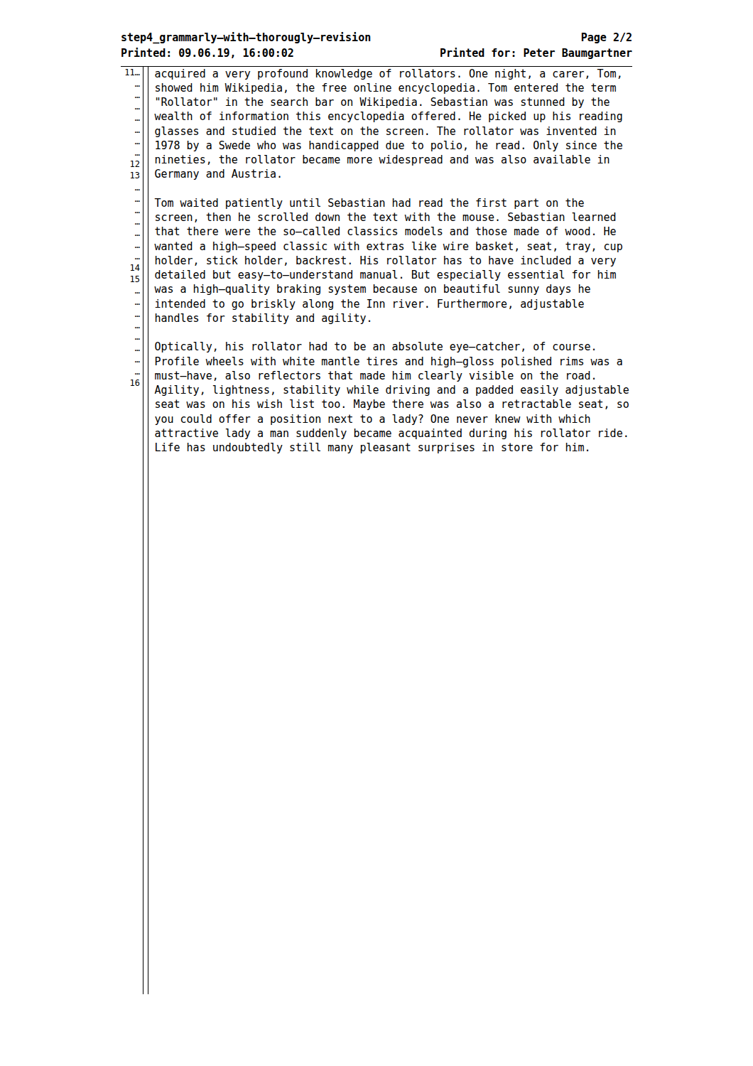step4_grammarly–with–thorougly–revision Page 2/2
Printed: 09.06.19, 16:00:02 Printed for: Peter Baumgartner
11… … … … … … … … 12 13 … … … … … … … 14 15 … … … … … … … … 16
acquired a very profound knowledge of rollators. One night, a carer, Tom, showed him Wikipedia, the free online encyclopedia. Tom entered the term"Rollator" in the search bar on Wikipedia. Sebastian was stunned by the wealth of information this encyclopedia offered. He picked up his reading glasses and studied the text on the screen. The rollator was invented in 1978 by a Swede who was handicapped due to polio, he read. Only since the nineties, the rollator became more widespread and was also available in Germany and Austria. Tom waited patiently until Sebastian had read the first part on the screen, then he scrolled down the text with the mouse. Sebastian learned that there were the so–called classics models and those made of wood. He wanted a high–speed classic with extras like wire basket, seat, tray, cup holder, stick holder, backrest. His rollator has to have included a very detailed but easy–to–understand manual. But especially essential for him was a high–quality braking system because on beautiful sunny days he intended to go briskly along the Inn river. Furthermore, adjustable handles for stability and agility. Optically, his rollator had to be an absolute eye–catcher, of course. Profile wheels with white mantle tires and high–gloss polished rims was a must–have, also reflectors that made him clearly visible on the road. Agility, lightness, stability while driving and a padded easily adjustable seat was on his wish list too. Maybe there was also a retractable seat, so you could offer a position next to a lady? One never knew with which attractive lady a man suddenly became acquainted during his rollator ride. Life has undoubtedly still many pleasant surprises in store for him.